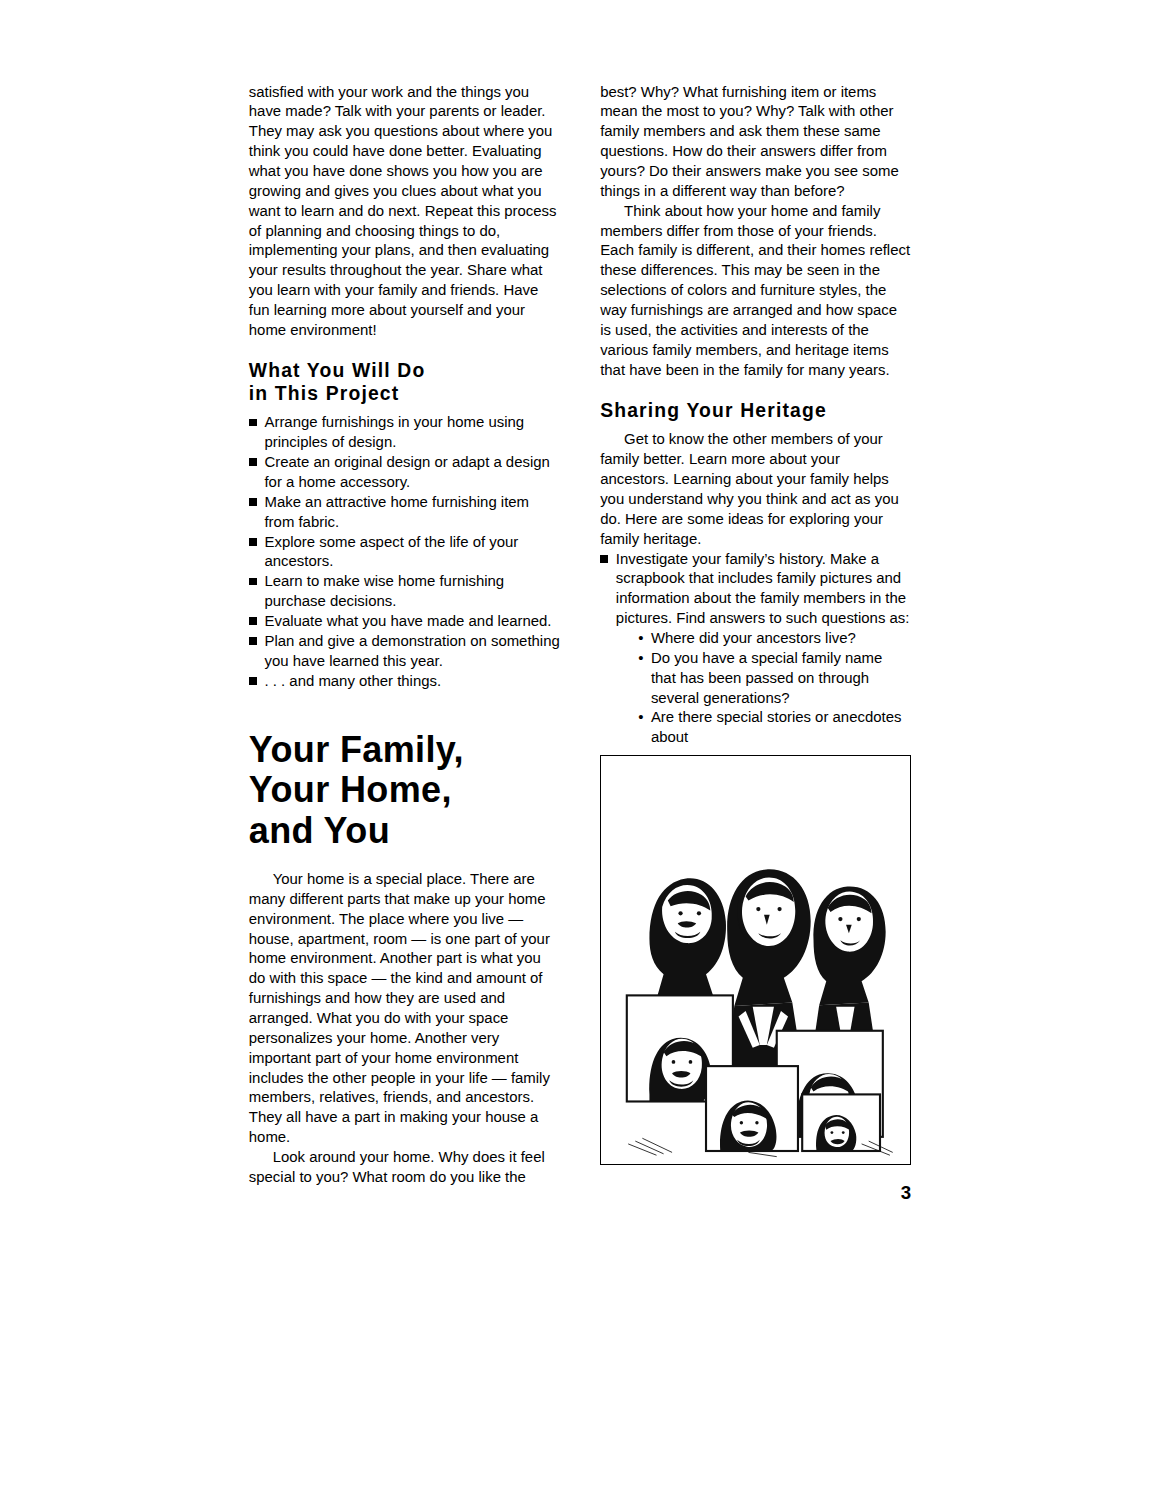satisfied with your work and the things you have made? Talk with your parents or leader. They may ask you questions about where you think you could have done better. Evaluating what you have done shows you how you are growing and gives you clues about what you want to learn and do next. Repeat this process of planning and choosing things to do, implementing your plans, and then evaluating your results throughout the year. Share what you learn with your family and friends. Have fun learning more about yourself and your home environment!
What You Will Do
in This Project
Arrange furnishings in your home using principles of design.
Create an original design or adapt a design for a home accessory.
Make an attractive home furnishing item from fabric.
Explore some aspect of the life of your ancestors.
Learn to make wise home furnishing purchase decisions.
Evaluate what you have made and learned.
Plan and give a demonstration on something you have learned this year.
. . . and many other things.
Your Family,
Your Home,
and You
Your home is a special place. There are many different parts that make up your home environment. The place where you live — house, apartment, room — is one part of your home environment. Another part is what you do with this space — the kind and amount of furnishings and how they are used and arranged. What you do with your space personalizes your home. Another very important part of your home environment includes the other people in your life — family members, relatives, friends, and ancestors. They all have a part in making your house a home.
Look around your home. Why does it feel special to you? What room do you like the best? Why? What furnishing item or items mean the most to you? Why? Talk with other family members and ask them these same questions. How do their answers differ from yours? Do their answers make you see some things in a different way than before?
Think about how your home and family members differ from those of your friends. Each family is different, and their homes reflect these differences. This may be seen in the selections of colors and furniture styles, the way furnishings are arranged and how space is used, the activities and interests of the various family members, and heritage items that have been in the family for many years.
Sharing Your Heritage
Get to know the other members of your family better. Learn more about your ancestors. Learning about your family helps you understand why you think and act as you do. Here are some ideas for exploring your family heritage.
Investigate your family’s history. Make a scrapbook that includes family pictures and information about the family members in the pictures. Find answers to such questions as:
Where did your ancestors live?
Do you have a special family name that has been passed on through several generations?
Are there special stories or anecdotes about
3